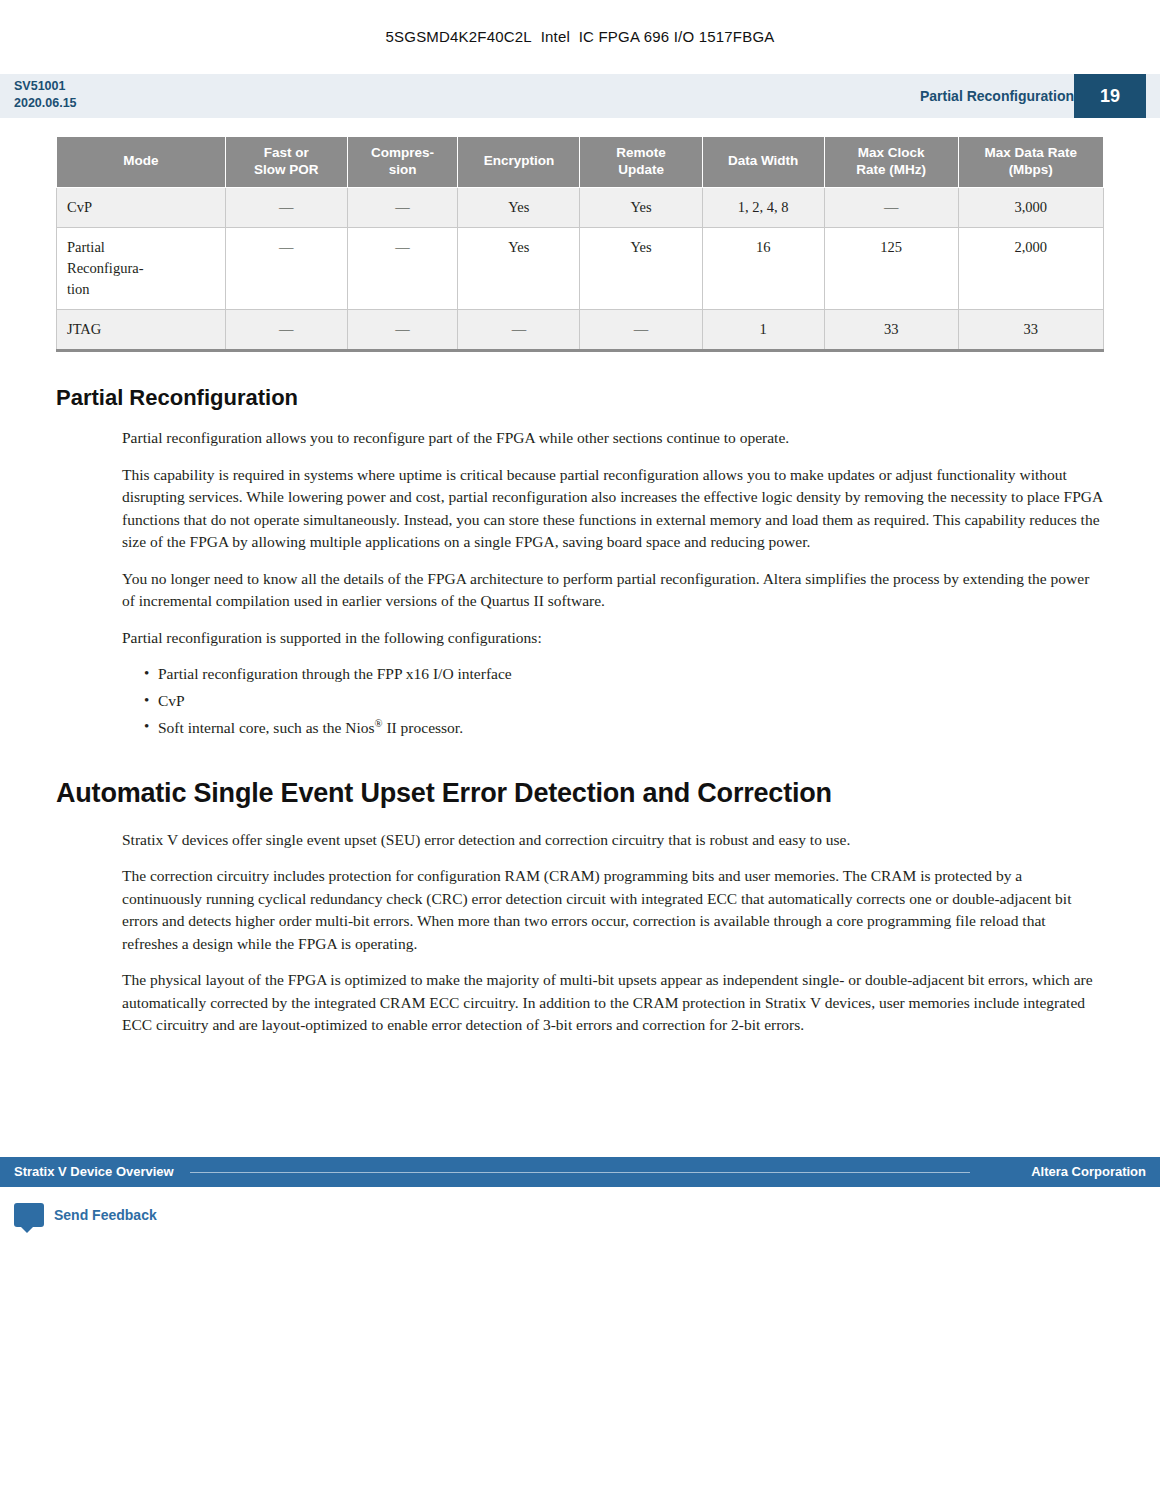5SGSMD4K2F40C2L Intel IC FPGA 696 I/O 1517FBGA
SV51001
2020.06.15
Partial Reconfiguration
19
| Mode | Fast or Slow POR | Compres- sion | Encryption | Remote Update | Data Width | Max Clock Rate (MHz) | Max Data Rate (Mbps) |
| --- | --- | --- | --- | --- | --- | --- | --- |
| CvP | — | — | Yes | Yes | 1, 2, 4, 8 | — | 3,000 |
| Partial Reconfigura- tion | — | — | Yes | Yes | 16 | 125 | 2,000 |
| JTAG | — | — | — | — | 1 | 33 | 33 |
Partial Reconfiguration
Partial reconfiguration allows you to reconfigure part of the FPGA while other sections continue to operate.
This capability is required in systems where uptime is critical because partial reconfiguration allows you to make updates or adjust functionality without disrupting services. While lowering power and cost, partial reconfiguration also increases the effective logic density by removing the necessity to place FPGA functions that do not operate simultaneously. Instead, you can store these functions in external memory and load them as required. This capability reduces the size of the FPGA by allowing multiple applications on a single FPGA, saving board space and reducing power.
You no longer need to know all the details of the FPGA architecture to perform partial reconfiguration. Altera simplifies the process by extending the power of incremental compilation used in earlier versions of the Quartus II software.
Partial reconfiguration is supported in the following configurations:
Partial reconfiguration through the FPP x16 I/O interface
CvP
Soft internal core, such as the Nios® II processor.
Automatic Single Event Upset Error Detection and Correction
Stratix V devices offer single event upset (SEU) error detection and correction circuitry that is robust and easy to use.
The correction circuitry includes protection for configuration RAM (CRAM) programming bits and user memories. The CRAM is protected by a continuously running cyclical redundancy check (CRC) error detection circuit with integrated ECC that automatically corrects one or double-adjacent bit errors and detects higher order multi-bit errors. When more than two errors occur, correction is available through a core programming file reload that refreshes a design while the FPGA is operating.
The physical layout of the FPGA is optimized to make the majority of multi-bit upsets appear as independent single- or double-adjacent bit errors, which are automatically corrected by the integrated CRAM ECC circuitry. In addition to the CRAM protection in Stratix V devices, user memories include integrated ECC circuitry and are layout-optimized to enable error detection of 3-bit errors and correction for 2-bit errors.
Stratix V Device Overview
Altera Corporation
Send Feedback